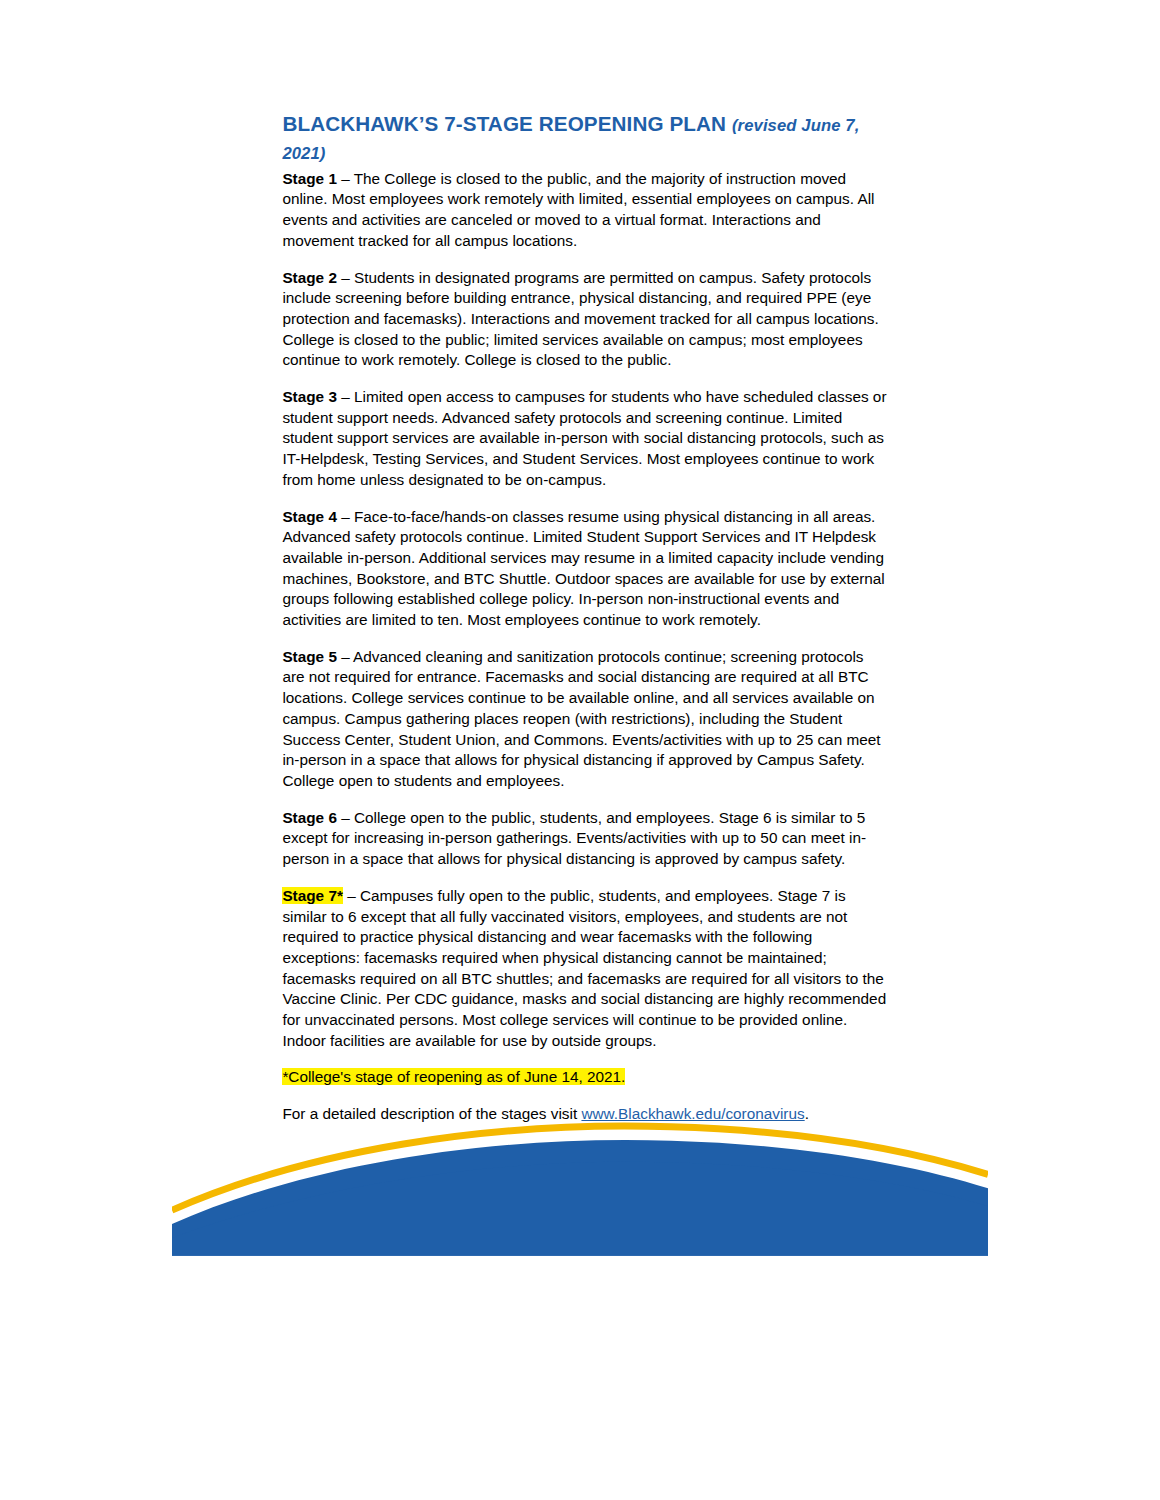BLACKHAWK’S 7-STAGE REOPENING PLAN (revised June 7, 2021)
Stage 1 – The College is closed to the public, and the majority of instruction moved online. Most employees work remotely with limited, essential employees on campus. All events and activities are canceled or moved to a virtual format. Interactions and movement tracked for all campus locations.
Stage 2 – Students in designated programs are permitted on campus. Safety protocols include screening before building entrance, physical distancing, and required PPE (eye protection and facemasks). Interactions and movement tracked for all campus locations. College is closed to the public; limited services available on campus; most employees continue to work remotely. College is closed to the public.
Stage 3 – Limited open access to campuses for students who have scheduled classes or student support needs. Advanced safety protocols and screening continue. Limited student support services are available in-person with social distancing protocols, such as IT-Helpdesk, Testing Services, and Student Services. Most employees continue to work from home unless designated to be on-campus.
Stage 4 – Face-to-face/hands-on classes resume using physical distancing in all areas. Advanced safety protocols continue. Limited Student Support Services and IT Helpdesk available in-person. Additional services may resume in a limited capacity include vending machines, Bookstore, and BTC Shuttle. Outdoor spaces are available for use by external groups following established college policy. In-person non-instructional events and activities are limited to ten. Most employees continue to work remotely.
Stage 5 – Advanced cleaning and sanitization protocols continue; screening protocols are not required for entrance. Facemasks and social distancing are required at all BTC locations. College services continue to be available online, and all services available on campus. Campus gathering places reopen (with restrictions), including the Student Success Center, Student Union, and Commons. Events/activities with up to 25 can meet in-person in a space that allows for physical distancing if approved by Campus Safety. College open to students and employees.
Stage 6 – College open to the public, students, and employees. Stage 6 is similar to 5 except for increasing in-person gatherings. Events/activities with up to 50 can meet in-person in a space that allows for physical distancing is approved by campus safety.
Stage 7* – Campuses fully open to the public, students, and employees. Stage 7 is similar to 6 except that all fully vaccinated visitors, employees, and students are not required to practice physical distancing and wear facemasks with the following exceptions: facemasks required when physical distancing cannot be maintained; facemasks required on all BTC shuttles; and facemasks are required for all visitors to the Vaccine Clinic. Per CDC guidance, masks and social distancing are highly recommended for unvaccinated persons. Most college services will continue to be provided online. Indoor facilities are available for use by outside groups.
*College's stage of reopening as of June 14, 2021.
For a detailed description of the stages visit www.Blackhawk.edu/coronavirus.
Last Revised: 6/7/2021 2